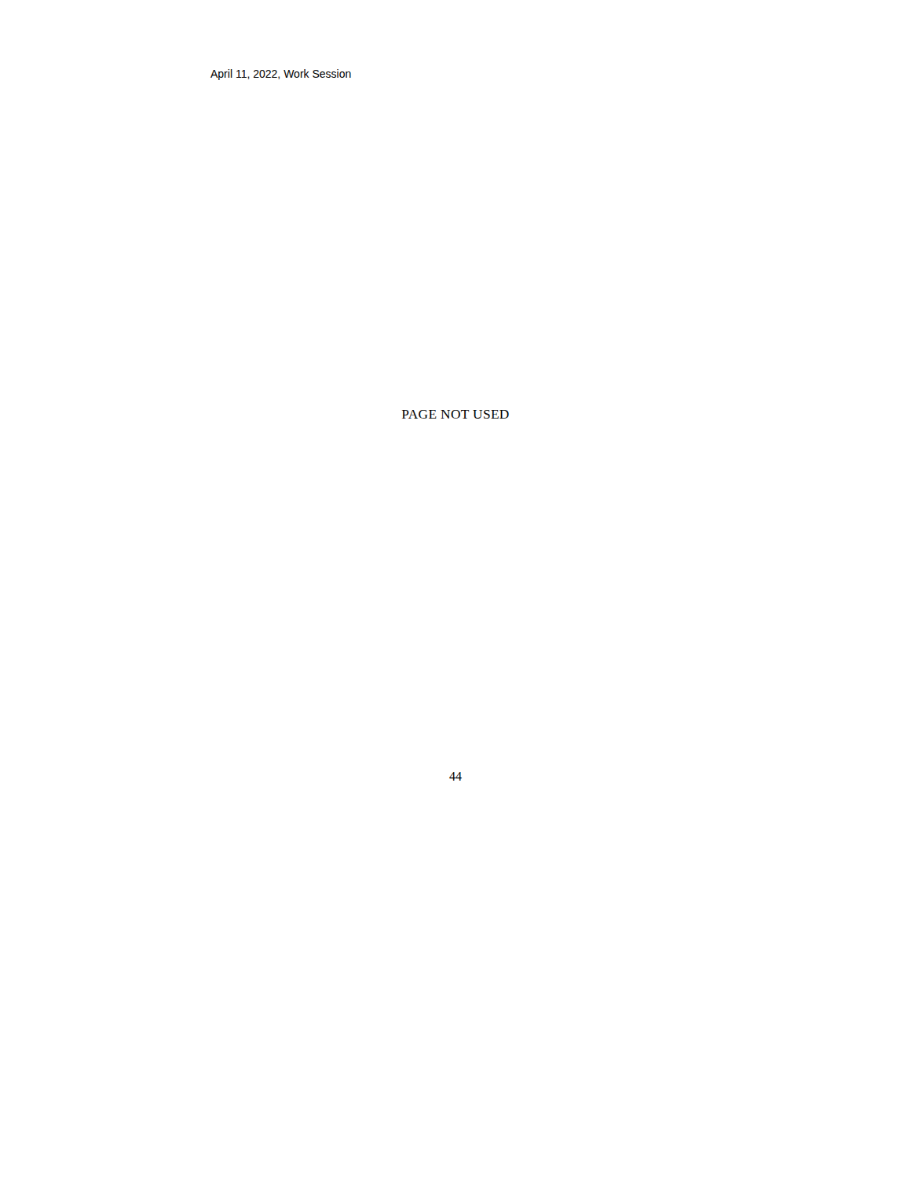April 11, 2022, Work Session
PAGE NOT USED
44